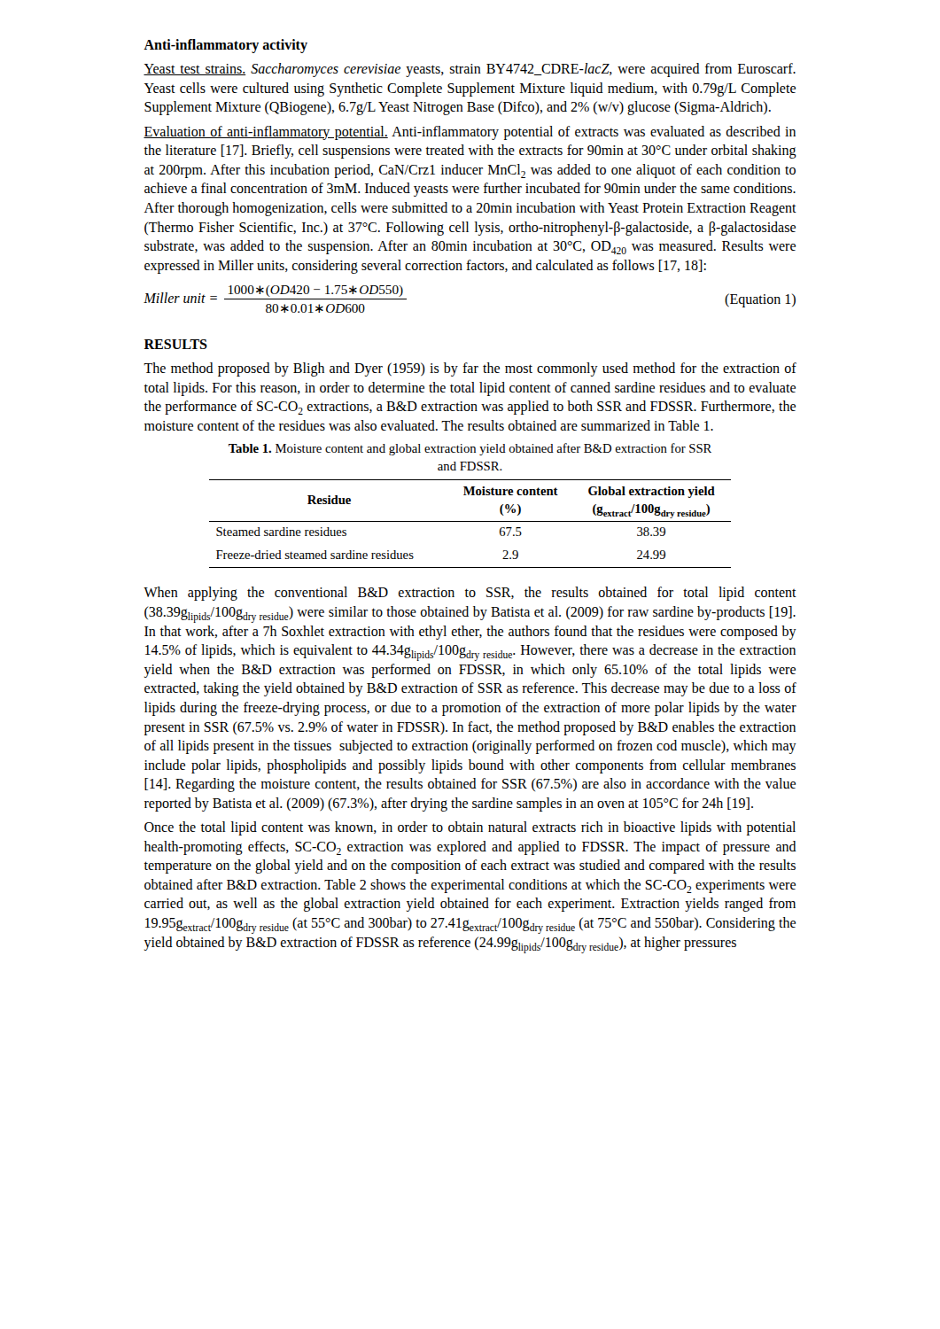Anti-inflammatory activity
Yeast test strains. Saccharomyces cerevisiae yeasts, strain BY4742_CDRE-lacZ, were acquired from Euroscarf. Yeast cells were cultured using Synthetic Complete Supplement Mixture liquid medium, with 0.79g/L Complete Supplement Mixture (QBiogene), 6.7g/L Yeast Nitrogen Base (Difco), and 2% (w/v) glucose (Sigma-Aldrich).
Evaluation of anti-inflammatory potential. Anti-inflammatory potential of extracts was evaluated as described in the literature [17]. Briefly, cell suspensions were treated with the extracts for 90min at 30°C under orbital shaking at 200rpm. After this incubation period, CaN/Crz1 inducer MnCl2 was added to one aliquot of each condition to achieve a final concentration of 3mM. Induced yeasts were further incubated for 90min under the same conditions. After thorough homogenization, cells were submitted to a 20min incubation with Yeast Protein Extraction Reagent (Thermo Fisher Scientific, Inc.) at 37°C. Following cell lysis, ortho-nitrophenyl-β-galactoside, a β-galactosidase substrate, was added to the suspension. After an 80min incubation at 30°C, OD420 was measured. Results were expressed in Miller units, considering several correction factors, and calculated as follows [17, 18]:
Miller unit = 1000∗(OD420 − 1.75∗OD550) 80∗0.01∗OD600 (Equation 1)
RESULTS
The method proposed by Bligh and Dyer (1959) is by far the most commonly used method for the extraction of total lipids. For this reason, in order to determine the total lipid content of canned sardine residues and to evaluate the performance of SC-CO2 extractions, a B&D extraction was applied to both SSR and FDSSR. Furthermore, the moisture content of the residues was also evaluated. The results obtained are summarized in Table 1.
Table 1. Moisture content and global extraction yield obtained after B&D extraction for SSR and FDSSR.
| Residue | Moisture content (%) | Global extraction yield (g extract /100g dry residue ) |
| --- | --- | --- |
| Steamed sardine residues | 67.5 | 38.39 |
| Freeze-dried steamed sardine residues | 2.9 | 24.99 |
When applying the conventional B&D extraction to SSR, the results obtained for total lipid content (38.39glipids/100gdry residue) were similar to those obtained by Batista et al. (2009) for raw sardine by-products [19]. In that work, after a 7h Soxhlet extraction with ethyl ether, the authors found that the residues were composed by 14.5% of lipids, which is equivalent to 44.34glipids/100gdry residue. However, there was a decrease in the extraction yield when the B&D extraction was performed on FDSSR, in which only 65.10% of the total lipids were extracted, taking the yield obtained by B&D extraction of SSR as reference. This decrease may be due to a loss of lipids during the freeze-drying process, or due to a promotion of the extraction of more polar lipids by the water present in SSR (67.5% vs. 2.9% of water in FDSSR). In fact, the method proposed by B&D enables the extraction of all lipids present in the tissues subjected to extraction (originally performed on frozen cod muscle), which may include polar lipids, phospholipids and possibly lipids bound with other components from cellular membranes [14]. Regarding the moisture content, the results obtained for SSR (67.5%) are also in accordance with the value reported by Batista et al. (2009) (67.3%), after drying the sardine samples in an oven at 105°C for 24h [19].
Once the total lipid content was known, in order to obtain natural extracts rich in bioactive lipids with potential health-promoting effects, SC-CO2 extraction was explored and applied to FDSSR. The impact of pressure and temperature on the global yield and on the composition of each extract was studied and compared with the results obtained after B&D extraction. Table 2 shows the experimental conditions at which the SC-CO2 experiments were carried out, as well as the global extraction yield obtained for each experiment. Extraction yields ranged from 19.95gextract/100gdry residue (at 55°C and 300bar) to 27.41gextract/100gdry residue (at 75°C and 550bar). Considering the yield obtained by B&D extraction of FDSSR as reference (24.99glipids/100gdry residue), at higher pressures